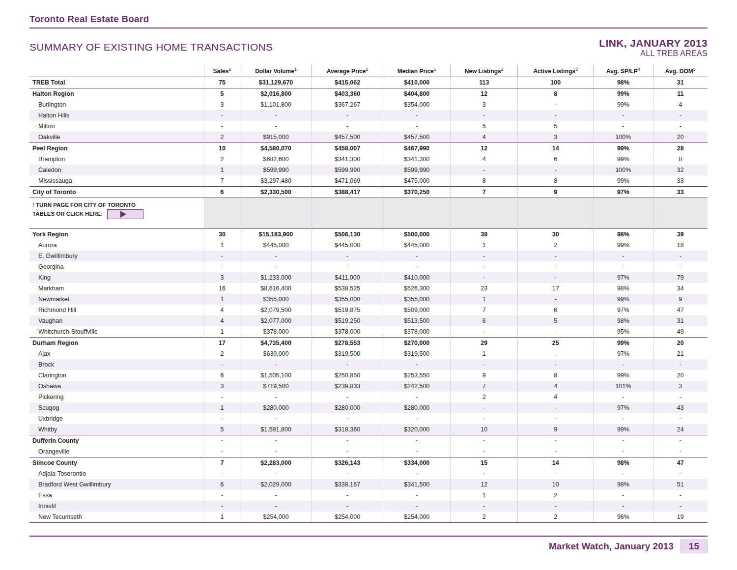Toronto Real Estate Board
SUMMARY OF EXISTING HOME TRANSACTIONS
LINK, JANUARY 2013
ALL TREB AREAS
| | Sales 1 | Dollar Volume 1 | Average Price 1 | Median Price 1 | New Listings 2 | Active Listings 3 | Avg. SP/LP 4 | Avg. DOM 5 |
| --- | --- | --- | --- | --- | --- | --- | --- | --- |
| TREB Total | 75 | $31,129,670 | $415,062 | $410,000 | 113 | 100 | 98% | 31 |
| Halton Region | 5 | $2,016,800 | $403,360 | $404,800 | 12 | 8 | 99% | 11 |
| Burlington | 3 | $1,101,800 | $367,267 | $354,000 | 3 | - | 99% | 4 |
| Halton Hills | - | - | - | - | - | - | - | - |
| Milton | - | - | - | - | 5 | 5 | - | - |
| Oakville | 2 | $915,000 | $457,500 | $457,500 | 4 | 3 | 100% | 20 |
| Peel Region | 10 | $4,580,070 | $458,007 | $467,990 | 12 | 14 | 99% | 28 |
| Brampton | 2 | $682,600 | $341,300 | $341,300 | 4 | 6 | 99% | 8 |
| Caledon | 1 | $599,990 | $599,990 | $599,990 | - | - | 100% | 32 |
| Mississauga | 7 | $3,297,480 | $471,069 | $475,000 | 8 | 8 | 99% | 33 |
| City of Toronto | 6 | $2,330,500 | $388,417 | $370,250 | 7 | 9 | 97% | 33 |
| ! TURN PAGE FOR CITY OF TORONTO TABLES OR CLICK HERE: | | | | | | | | |
| York Region | 30 | $15,183,900 | $506,130 | $500,000 | 38 | 30 | 98% | 39 |
| Aurora | 1 | $445,000 | $445,000 | $445,000 | 1 | 2 | 99% | 18 |
| E. Gwillimbury | - | - | - | - | - | - | - | - |
| Georgina | - | - | - | - | - | - | - | - |
| King | 3 | $1,233,000 | $411,000 | $410,000 | - | - | 97% | 79 |
| Markham | 16 | $8,616,400 | $538,525 | $526,300 | 23 | 17 | 98% | 34 |
| Newmarket | 1 | $355,000 | $355,000 | $355,000 | 1 | - | 99% | 9 |
| Richmond Hill | 4 | $2,079,500 | $519,875 | $509,000 | 7 | 6 | 97% | 47 |
| Vaughan | 4 | $2,077,000 | $519,250 | $513,500 | 6 | 5 | 98% | 31 |
| Whitchurch-Stouffville | 1 | $378,000 | $378,000 | $378,000 | - | - | 95% | 49 |
| Durham Region | 17 | $4,735,400 | $278,553 | $270,000 | 29 | 25 | 99% | 20 |
| Ajax | 2 | $639,000 | $319,500 | $319,500 | 1 | - | 97% | 21 |
| Brock | - | - | - | - | - | - | - | - |
| Clarington | 6 | $1,505,100 | $250,850 | $253,550 | 9 | 8 | 99% | 20 |
| Oshawa | 3 | $719,500 | $239,833 | $242,500 | 7 | 4 | 101% | 3 |
| Pickering | - | - | - | - | 2 | 4 | - | - |
| Scugog | 1 | $280,000 | $280,000 | $280,000 | - | - | 97% | 43 |
| Uxbridge | - | - | - | - | - | - | - | - |
| Whitby | 5 | $1,591,800 | $318,360 | $320,000 | 10 | 9 | 99% | 24 |
| Dufferin County | - | - | - | - | - | - | - | - |
| Orangeville | - | - | - | - | - | - | - | - |
| Simcoe County | 7 | $2,283,000 | $326,143 | $334,000 | 15 | 14 | 98% | 47 |
| Adjala-Tosorontio | - | - | - | - | - | - | - | - |
| Bradford West Gwillimbury | 6 | $2,029,000 | $338,167 | $341,500 | 12 | 10 | 98% | 51 |
| Essa | - | - | - | - | 1 | 2 | - | - |
| Innisfil | - | - | - | - | - | - | - | - |
| New Tecumseth | 1 | $254,000 | $254,000 | $254,000 | 2 | 2 | 96% | 19 |
Market Watch, January 2013
15